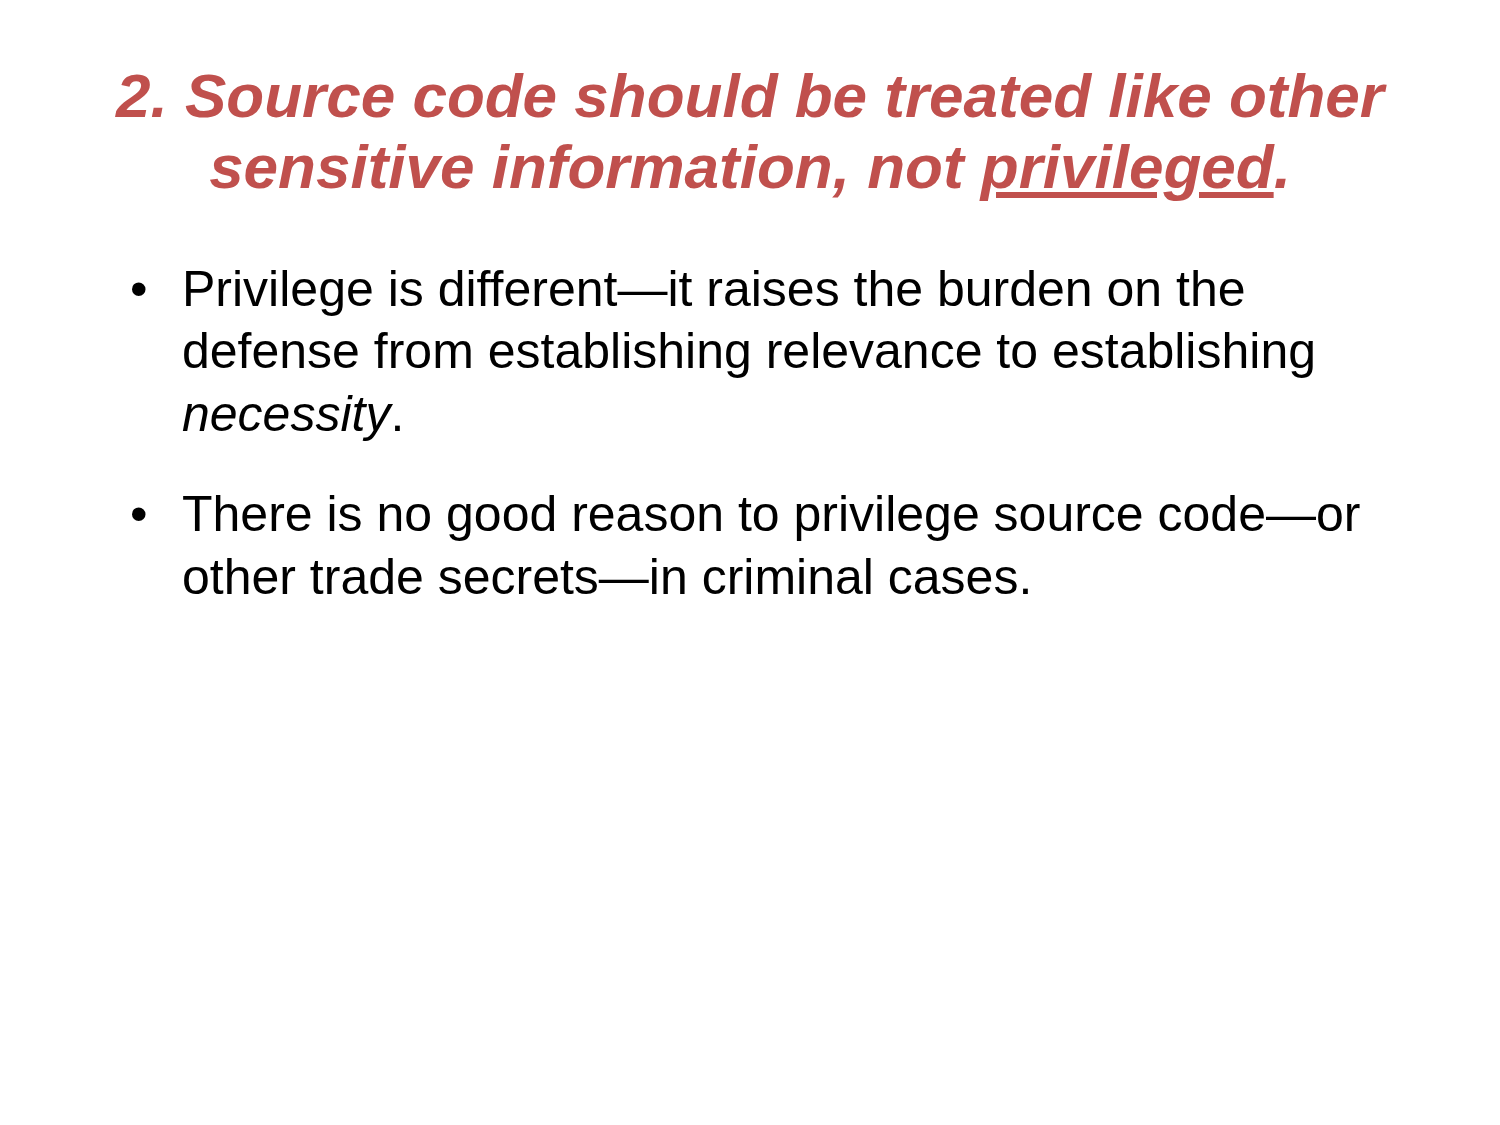2. Source code should be treated like other sensitive information, not privileged.
Privilege is different—it raises the burden on the defense from establishing relevance to establishing necessity.
There is no good reason to privilege source code—or other trade secrets—in criminal cases.